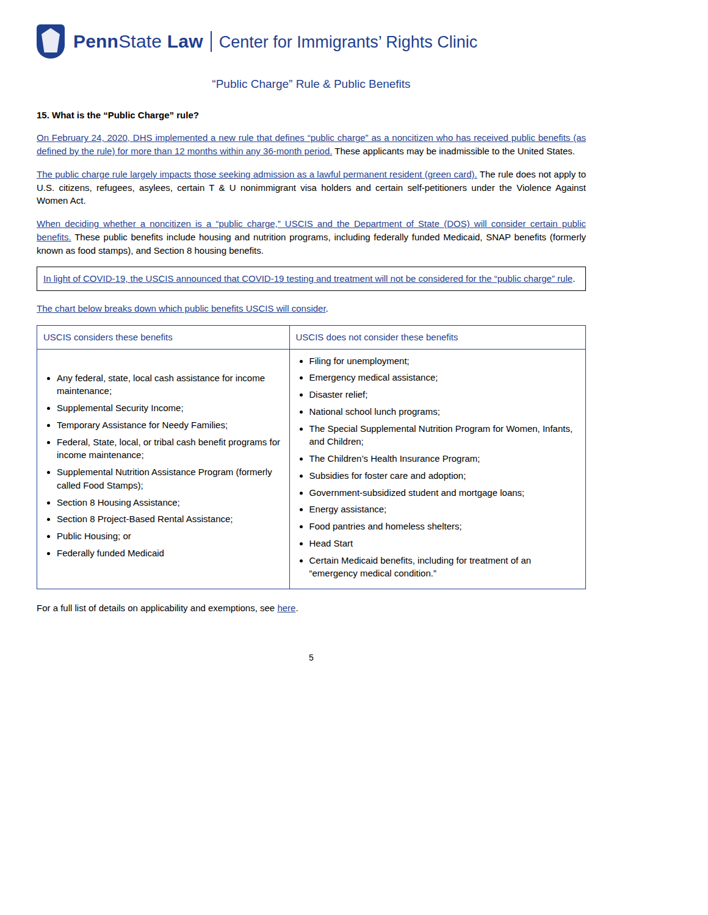PennState Law Center for Immigrants’ Rights Clinic
“Public Charge” Rule & Public Benefits
15. What is the “Public Charge” rule?
On February 24, 2020, DHS implemented a new rule that defines “public charge” as a noncitizen who has received public benefits (as defined by the rule) for more than 12 months within any 36-month period. These applicants may be inadmissible to the United States.
The public charge rule largely impacts those seeking admission as a lawful permanent resident (green card). The rule does not apply to U.S. citizens, refugees, asylees, certain T & U nonimmigrant visa holders and certain self-petitioners under the Violence Against Women Act.
When deciding whether a noncitizen is a “public charge,” USCIS and the Department of State (DOS) will consider certain public benefits. These public benefits include housing and nutrition programs, including federally funded Medicaid, SNAP benefits (formerly known as food stamps), and Section 8 housing benefits.
In light of COVID-19, the USCIS announced that COVID-19 testing and treatment will not be considered for the “public charge” rule.
The chart below breaks down which public benefits USCIS will consider.
| USCIS considers these benefits | USCIS does not consider these benefits |
| --- | --- |
| Any federal, state, local cash assistance for income maintenance; Supplemental Security Income; Temporary Assistance for Needy Families; Federal, State, local, or tribal cash benefit programs for income maintenance; Supplemental Nutrition Assistance Program (formerly called Food Stamps); Section 8 Housing Assistance; Section 8 Project-Based Rental Assistance; Public Housing; or Federally funded Medicaid | Filing for unemployment; Emergency medical assistance; Disaster relief; National school lunch programs; The Special Supplemental Nutrition Program for Women, Infants, and Children; The Children’s Health Insurance Program; Subsidies for foster care and adoption; Government-subsidized student and mortgage loans; Energy assistance; Food pantries and homeless shelters; Head Start Certain Medicaid benefits, including for treatment of an “emergency medical condition.” |
For a full list of details on applicability and exemptions, see here.
5